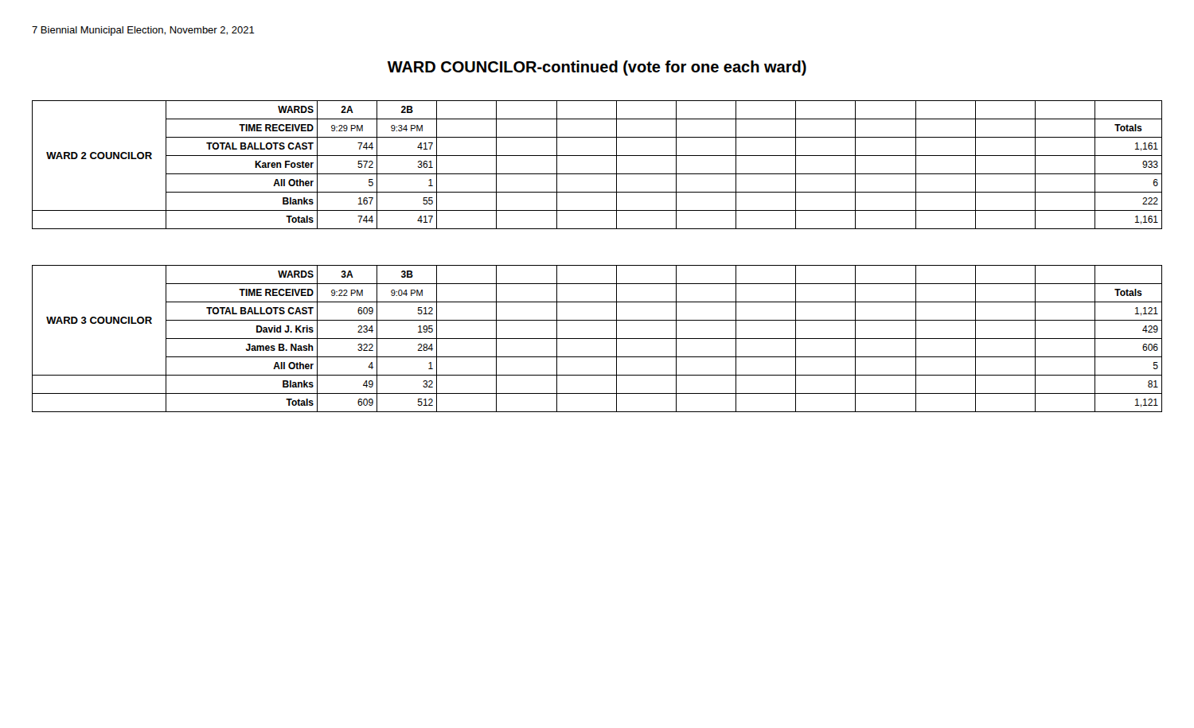7 Biennial Municipal Election, November 2, 2021
WARD COUNCILOR-continued (vote for one each ward)
| WARD 2 COUNCILOR | WARDS | 2A | 2B | | | | | | | | | | | | |
| TIME RECEIVED | 9:29 PM | 9:34 PM | | | | | | | | | | | | Totals |
| TOTAL BALLOTS CAST | 744 | 417 | | | | | | | | | | | | 1,161 |
| Karen Foster | 572 | 361 | | | | | | | | | | | | 933 |
| All Other | 5 | 1 | | | | | | | | | | | | 6 |
| Blanks | 167 | 55 | | | | | | | | | | | | 222 |
| | Totals | 744 | 417 | | | | | | | | | | | | 1,161 |
| WARD 3 COUNCILOR | WARDS | 3A | 3B | | | | | | | | | | | | |
| TIME RECEIVED | 9:22 PM | 9:04 PM | | | | | | | | | | | | Totals |
| TOTAL BALLOTS CAST | 609 | 512 | | | | | | | | | | | | 1,121 |
| David J. Kris | 234 | 195 | | | | | | | | | | | | 429 |
| James B. Nash | 322 | 284 | | | | | | | | | | | | 606 |
| All Other | 4 | 1 | | | | | | | | | | | | 5 |
| | Blanks | 49 | 32 | | | | | | | | | | | | 81 |
| | Totals | 609 | 512 | | | | | | | | | | | | 1,121 |